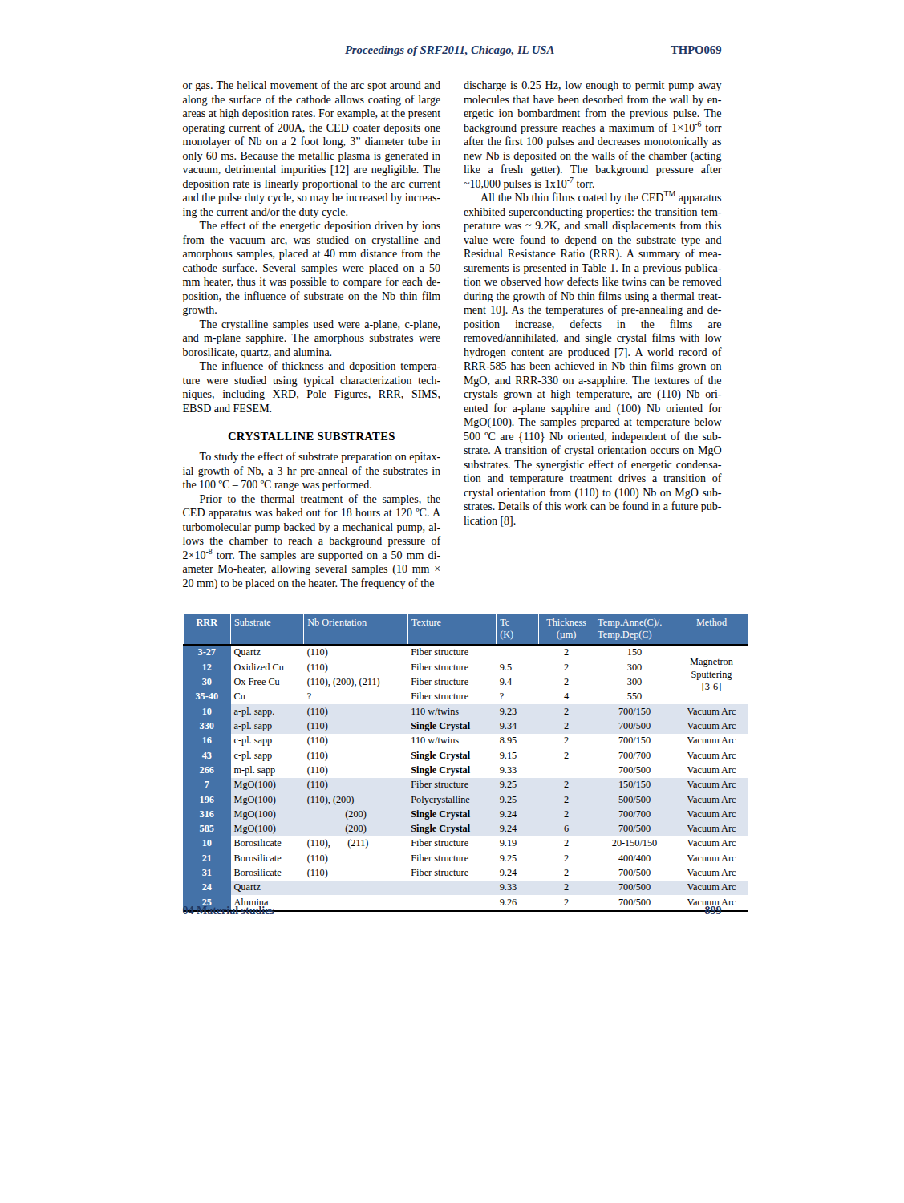Proceedings of SRF2011, Chicago, IL USA
THPO069
or gas. The helical movement of the arc spot around and along the surface of the cathode allows coating of large areas at high deposition rates. For example, at the present operating current of 200A, the CED coater deposits one monolayer of Nb on a 2 foot long, 3” diameter tube in only 60 ms. Because the metallic plasma is generated in vacuum, detrimental impurities [12] are negligible. The deposition rate is linearly proportional to the arc current and the pulse duty cycle, so may be increased by increasing the current and/or the duty cycle.
The effect of the energetic deposition driven by ions from the vacuum arc, was studied on crystalline and amorphous samples, placed at 40 mm distance from the cathode surface. Several samples were placed on a 50 mm heater, thus it was possible to compare for each deposition, the influence of substrate on the Nb thin film growth.
The crystalline samples used were a-plane, c-plane, and m-plane sapphire. The amorphous substrates were borosilicate, quartz, and alumina.
The influence of thickness and deposition temperature were studied using typical characterization techniques, including XRD, Pole Figures, RRR, SIMS, EBSD and FESEM.
CRYSTALLINE SUBSTRATES
To study the effect of substrate preparation on epitaxial growth of Nb, a 3 hr pre-anneal of the substrates in the 100 ºC – 700 ºC range was performed.
Prior to the thermal treatment of the samples, the CED apparatus was baked out for 18 hours at 120 ºC. A turbomolecular pump backed by a mechanical pump, allows the chamber to reach a background pressure of 2×10-8 torr. The samples are supported on a 50 mm diameter Mo-heater, allowing several samples (10 mm × 20 mm) to be placed on the heater. The frequency of the
discharge is 0.25 Hz, low enough to permit pump away molecules that have been desorbed from the wall by energetic ion bombardment from the previous pulse. The background pressure reaches a maximum of 1×10-6 torr after the first 100 pulses and decreases monotonically as new Nb is deposited on the walls of the chamber (acting like a fresh getter). The background pressure after ~10,000 pulses is 1x10-7 torr.
All the Nb thin films coated by the CEDTM apparatus exhibited superconducting properties: the transition temperature was ~ 9.2K, and small displacements from this value were found to depend on the substrate type and Residual Resistance Ratio (RRR). A summary of measurements is presented in Table 1. In a previous publication we observed how defects like twins can be removed during the growth of Nb thin films using a thermal treatment 10]. As the temperatures of pre-annealing and deposition increase, defects in the films are removed/annihilated, and single crystal films with low hydrogen content are produced [7]. A world record of RRR-585 has been achieved in Nb thin films grown on MgO, and RRR-330 on a-sapphire. The textures of the crystals grown at high temperature, are (110) Nb oriented for a-plane sapphire and (100) Nb oriented for MgO(100). The samples prepared at temperature below 500 ºC are {110} Nb oriented, independent of the substrate. A transition of crystal orientation occurs on MgO substrates. The synergistic effect of energetic condensation and temperature treatment drives a transition of crystal orientation from (110) to (100) Nb on MgO substrates. Details of this work can be found in a future publication [8].
| RRR | Substrate | Nb Orientation | Texture | Tc (K) | Thickness (µm) | Temp.Anne(C)/. Temp.Dep(C) | Method |
| --- | --- | --- | --- | --- | --- | --- | --- |
| 3-27 | Quartz | (110) | Fiber structure | | 2 | 150 | Magnetron Sputtering [3-6] |
| 12 | Oxidized Cu | (110) | Fiber structure | 9.5 | 2 | 300 |
| 30 | Ox Free Cu | (110), (200), (211) | Fiber structure | 9.4 | 2 | 300 |
| 35-40 | Cu | ? | Fiber structure | ? | 4 | 550 |
| 10 | a-pl. sapp. | (110) | 110 w/twins | 9.23 | 2 | 700/150 | Vacuum Arc |
| 330 | a-pl. sapp | (110) | Single Crystal | 9.34 | 2 | 700/500 | Vacuum Arc |
| 16 | c-pl. sapp | (110) | 110 w/twins | 8.95 | 2 | 700/150 | Vacuum Arc |
| 43 | c-pl. sapp | (110) | Single Crystal | 9.15 | 2 | 700/700 | Vacuum Arc |
| 266 | m-pl. sapp | (110) | Single Crystal | 9.33 | | 700/500 | Vacuum Arc |
| 7 | MgO(100) | (110) | Fiber structure | 9.25 | 2 | 150/150 | Vacuum Arc |
| 196 | MgO(100) | (110), (200) | Polycrystalline | 9.25 | 2 | 500/500 | Vacuum Arc |
| 316 | MgO(100) | (200) | Single Crystal | 9.24 | 2 | 700/700 | Vacuum Arc |
| 585 | MgO(100) | (200) | Single Crystal | 9.24 | 6 | 700/500 | Vacuum Arc |
| 10 | Borosilicate | (110), (211) | Fiber structure | 9.19 | 2 | 20-150/150 | Vacuum Arc |
| 21 | Borosilicate | (110) | Fiber structure | 9.25 | 2 | 400/400 | Vacuum Arc |
| 31 | Borosilicate | (110) | Fiber structure | 9.24 | 2 | 700/500 | Vacuum Arc |
| 24 | Quartz | | | 9.33 | 2 | 700/500 | Vacuum Arc |
| 25 | Alumina | | | 9.26 | 2 | 700/500 | Vacuum Arc |
04 Material studies
899